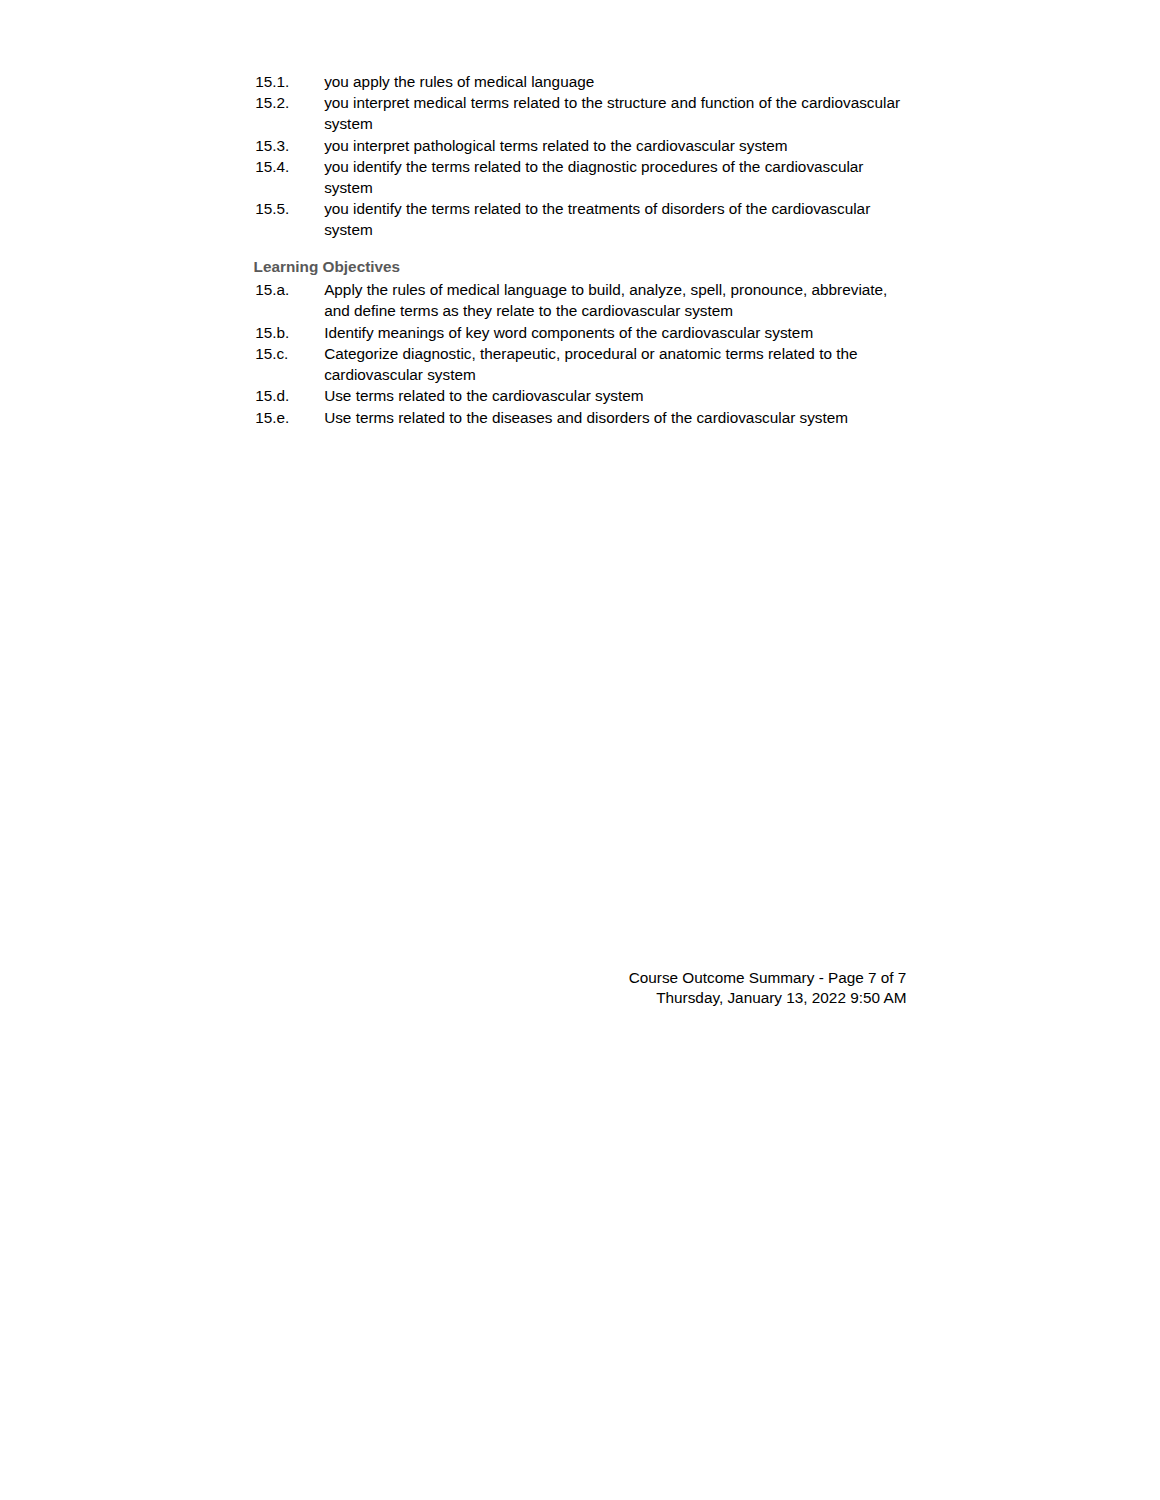15.1. you apply the rules of medical language
15.2. you interpret medical terms related to the structure and function of the cardiovascular system
15.3. you interpret pathological terms related to the cardiovascular system
15.4. you identify the terms related to the diagnostic procedures of the cardiovascular system
15.5. you identify the terms related to the treatments of disorders of the cardiovascular system
Learning Objectives
15.a. Apply the rules of medical language to build, analyze, spell, pronounce, abbreviate, and define terms as they relate to the cardiovascular system
15.b. Identify meanings of key word components of the cardiovascular system
15.c. Categorize diagnostic, therapeutic, procedural or anatomic terms related to the cardiovascular system
15.d. Use terms related to the cardiovascular system
15.e. Use terms related to the diseases and disorders of the cardiovascular system
Course Outcome Summary - Page 7 of 7
Thursday, January 13, 2022 9:50 AM